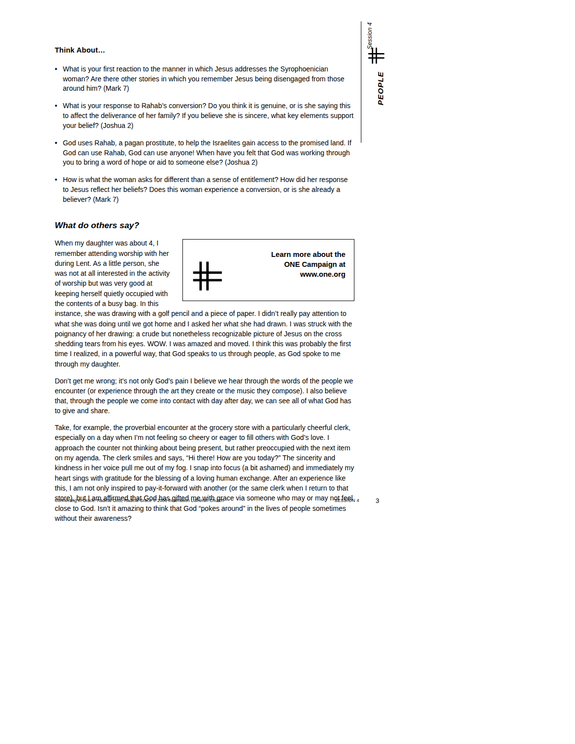Session 4 PEOPLE
Think About…
What is your first reaction to the manner in which Jesus addresses the Syrophoenician woman? Are there other stories in which you remember Jesus being disengaged from those around him? (Mark 7)
What is your response to Rahab’s conversion? Do you think it is genuine, or is she saying this to affect the deliverance of her family? If you believe she is sincere, what key elements support your belief? (Joshua 2)
God uses Rahab, a pagan prostitute, to help the Israelites gain access to the promised land. If God can use Rahab, God can use anyone! When have you felt that God was working through you to bring a word of hope or aid to someone else? (Joshua 2)
How is what the woman asks for different than a sense of entitlement? How did her response to Jesus reflect her beliefs? Does this woman experience a conversion, or is she already a believer? (Mark 7)
What do others say?
Learn more about the
ONE Campaign at
www.one.org
When my daughter was about 4, I remember attending worship with her during Lent. As a little person, she was not at all interested in the activity of worship but was very good at keeping herself quietly occupied with the contents of a busy bag. In this instance, she was drawing with a golf pencil and a piece of paper. I didn’t really pay attention to what she was doing until we got home and I asked her what she had drawn. I was struck with the poignancy of her drawing: a crude but nonetheless recognizable picture of Jesus on the cross shedding tears from his eyes. WOW. I was amazed and moved. I think this was probably the first time I realized, in a powerful way, that God speaks to us through people, as God spoke to me through my daughter.
Don’t get me wrong; it’s not only God’s pain I believe we hear through the words of the people we encounter (or experience through the art they create or the music they compose). I also believe that, through the people we come into contact with day after day, we can see all of what God has to give and share.
Take, for example, the proverbial encounter at the grocery store with a particularly cheerful clerk, especially on a day when I’m not feeling so cheery or eager to fill others with God’s love. I approach the counter not thinking about being present, but rather preoccupied with the next item on my agenda. The clerk smiles and says, “Hi there! How are you today?” The sincerity and kindness in her voice pull me out of my fog. I snap into focus (a bit ashamed) and immediately my heart sings with gratitude for the blessing of a loving human exchange. After an experience like this, I am not only inspired to pay-it-forward with another (or the same clerk when I return to that store), but I am affirmed that God has gifted me with grace via someone who may or may not feel close to God. Isn’t it amazing to think that God “pokes around” in the lives of people sometimes without their awareness?
Connecting in Grace: Radical Gifts, Radical Grace © 2006 Incarnation Lutheran Church SESSION 4 3